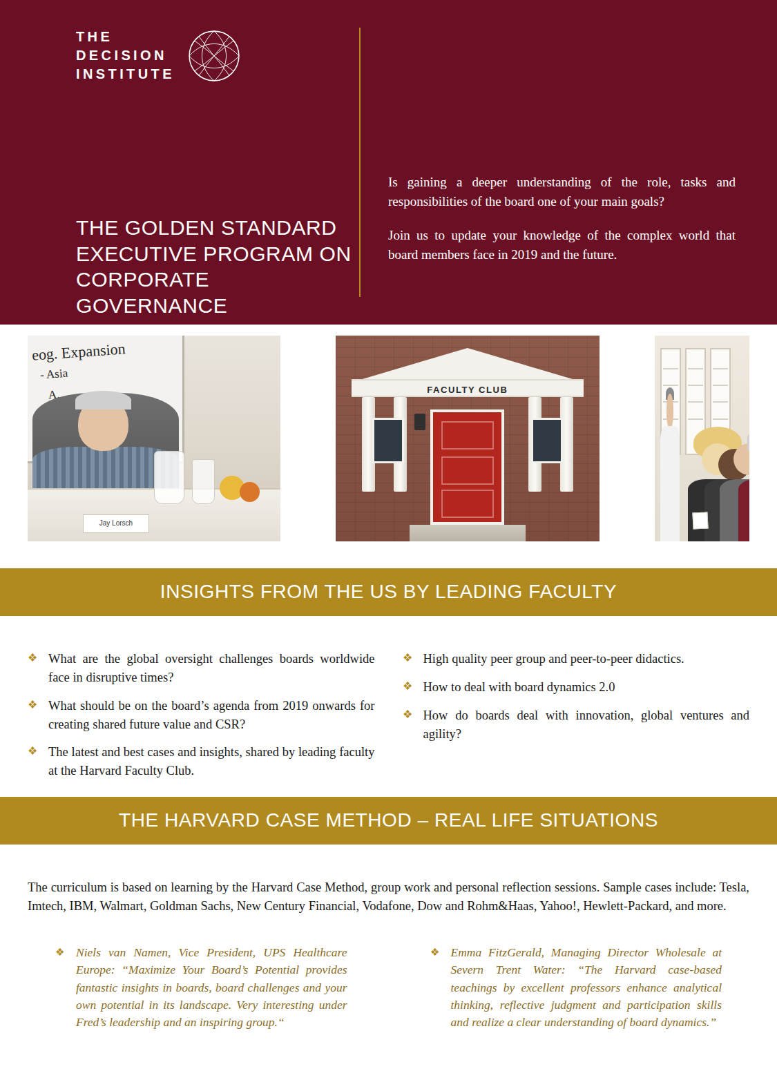The
Decision
Institute
The Golden Standard
Executive Program on
Corporate Governance
Is gaining a deeper understanding of the role, tasks and responsibilities of the board one of your main goals?
Join us to update your knowledge of the complex world that board members face in 2019 and the future.
eog. Expansion - Asia A. structure Env use.
Jay Lorsch
FACULTY CLUB
Insights from the US by leading faculty
What are the global oversight challenges boards worldwide face in disruptive times?
What should be on the board’s agenda from 2019 onwards for creating shared future value and CSR?
The latest and best cases and insights, shared by leading faculty at the Harvard Faculty Club.
High quality peer group and peer-to-peer didactics.
How to deal with board dynamics 2.0
How do boards deal with innovation, global ventures and agility?
The Harvard Case Method – Real Life Situations
The curriculum is based on learning by the Harvard Case Method, group work and personal reflection sessions. Sample cases include: Tesla, Imtech, IBM, Walmart, Goldman Sachs, New Century Financial, Vodafone, Dow and Rohm&Haas, Yahoo!, Hewlett-Packard, and more.
Niels van Namen, Vice President, UPS Healthcare Europe: “Maximize Your Board’s Potential provides fantastic insights in boards, board challenges and your own potential in its landscape. Very interesting under Fred’s leadership and an inspiring group.“
Emma FitzGerald, Managing Director Wholesale at Severn Trent Water: “The Harvard case-based teachings by excellent professors enhance analytical thinking, reflective judgment and participation skills and realize a clear understanding of board dynamics.”